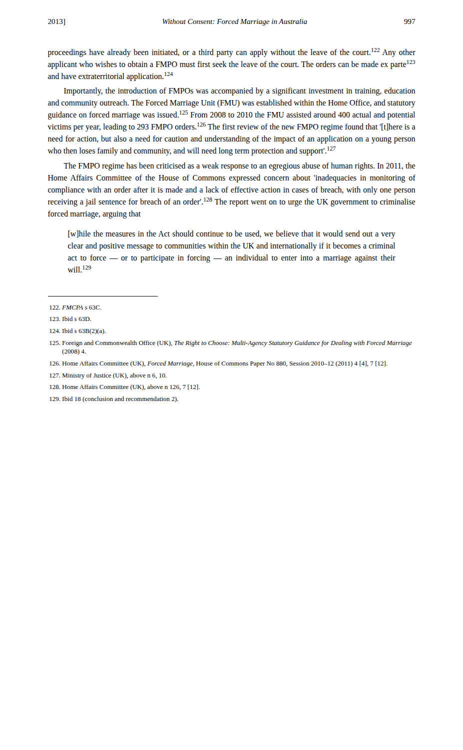2013] Without Consent: Forced Marriage in Australia 997
proceedings have already been initiated, or a third party can apply without the leave of the court.122 Any other applicant who wishes to obtain a FMPO must first seek the leave of the court. The orders can be made ex parte123 and have extraterritorial application.124
Importantly, the introduction of FMPOs was accompanied by a significant investment in training, education and community outreach. The Forced Marriage Unit (FMU) was established within the Home Office, and statutory guidance on forced marriage was issued.125 From 2008 to 2010 the FMU assisted around 400 actual and potential victims per year, leading to 293 FMPO orders.126 The first review of the new FMPO regime found that '[t]here is a need for action, but also a need for caution and understanding of the impact of an application on a young person who then loses family and community, and will need long term protection and support'.127
The FMPO regime has been criticised as a weak response to an egregious abuse of human rights. In 2011, the Home Affairs Committee of the House of Commons expressed concern about 'inadequacies in monitoring of compliance with an order after it is made and a lack of effective action in cases of breach, with only one person receiving a jail sentence for breach of an order'.128 The report went on to urge the UK government to criminalise forced marriage, arguing that
[w]hile the measures in the Act should continue to be used, we believe that it would send out a very clear and positive message to communities within the UK and internationally if it becomes a criminal act to force — or to participate in forcing — an individual to enter into a marriage against their will.129
FMCPA s 63C.
Ibid s 63D.
Ibid s 63B(2)(a).
Foreign and Commonwealth Office (UK), The Right to Choose: Multi-Agency Statutory Guidance for Dealing with Forced Marriage (2008) 4.
Home Affairs Committee (UK), Forced Marriage, House of Commons Paper No 880, Session 2010–12 (2011) 4 [4], 7 [12].
Ministry of Justice (UK), above n 6, 10.
Home Affairs Committee (UK), above n 126, 7 [12].
Ibid 18 (conclusion and recommendation 2).